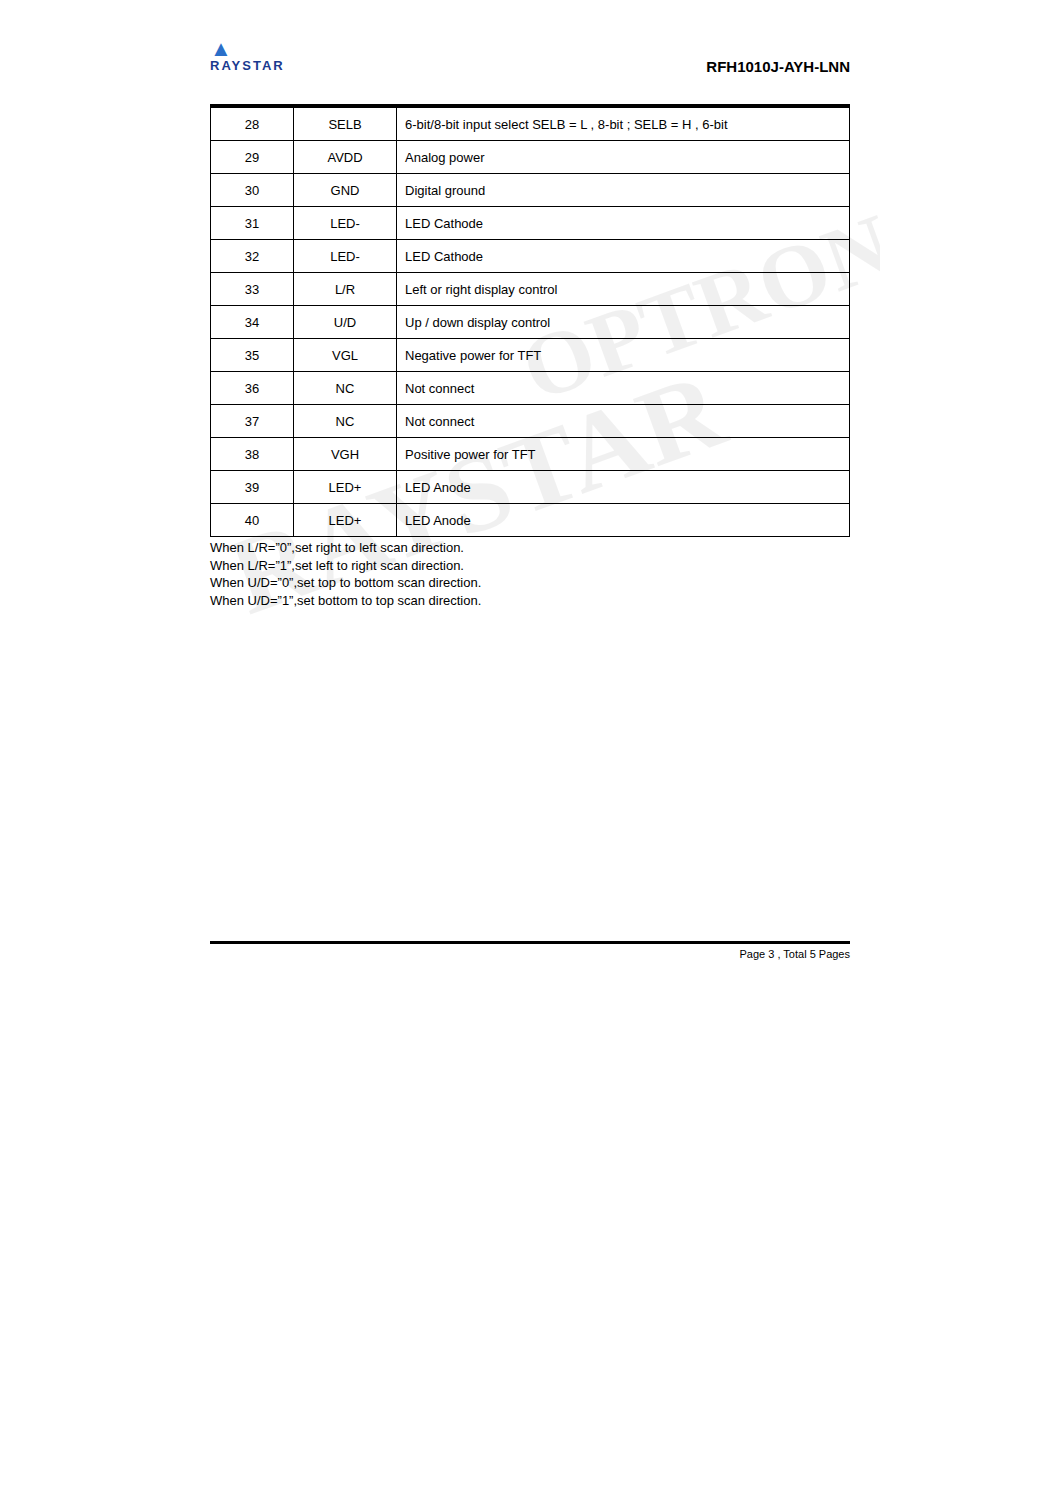OPTRONICS RAYSTAR
▲ RAYSTAR
RFH1010J-AYH-LNN
| 28 | SELB | 6-bit/8-bit input select SELB = L , 8-bit ; SELB = H , 6-bit |
| 29 | AVDD | Analog power |
| 30 | GND | Digital ground |
| 31 | LED- | LED Cathode |
| 32 | LED- | LED Cathode |
| 33 | L/R | Left or right display control |
| 34 | U/D | Up / down display control |
| 35 | VGL | Negative power for TFT |
| 36 | NC | Not connect |
| 37 | NC | Not connect |
| 38 | VGH | Positive power for TFT |
| 39 | LED+ | LED Anode |
| 40 | LED+ | LED Anode |
When L/R=”0”,set right to left scan direction.
When L/R=”1”,set left to right scan direction.
When U/D=”0”,set top to bottom scan direction.
When U/D=”1”,set bottom to top scan direction.
Page 3 , Total 5 Pages